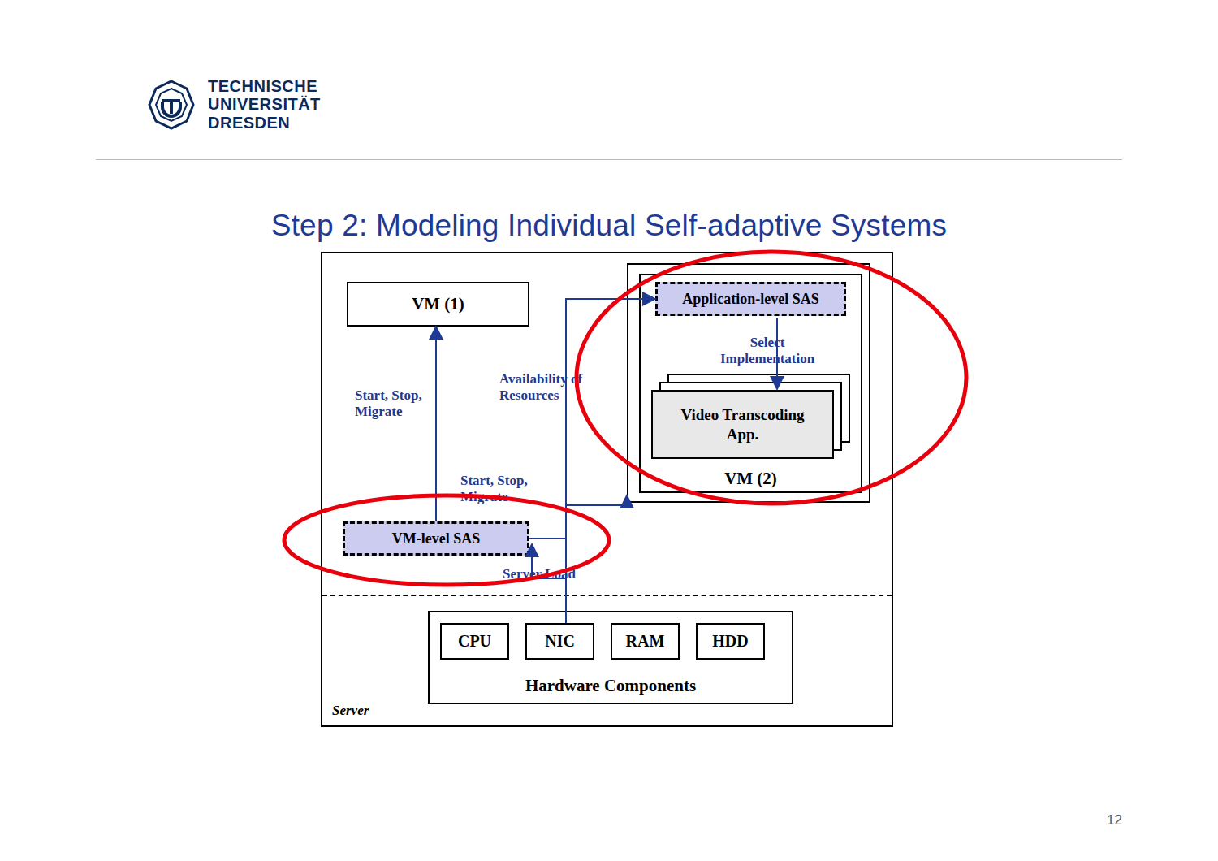TECHNISCHE
UNIVERSITÄT
DRESDEN
Step 2: Modeling Individual Self-adaptive Systems
VM (1)
VM (2)
Application-level SAS
Video Transcoding
App.
VM-level SAS
CPU
NIC
RAM
HDD
Hardware Components
Server
Start, Stop,
Migrate
Availability of
Resources
Start, Stop,
Migrate
Server Load
Select
Implementation
12